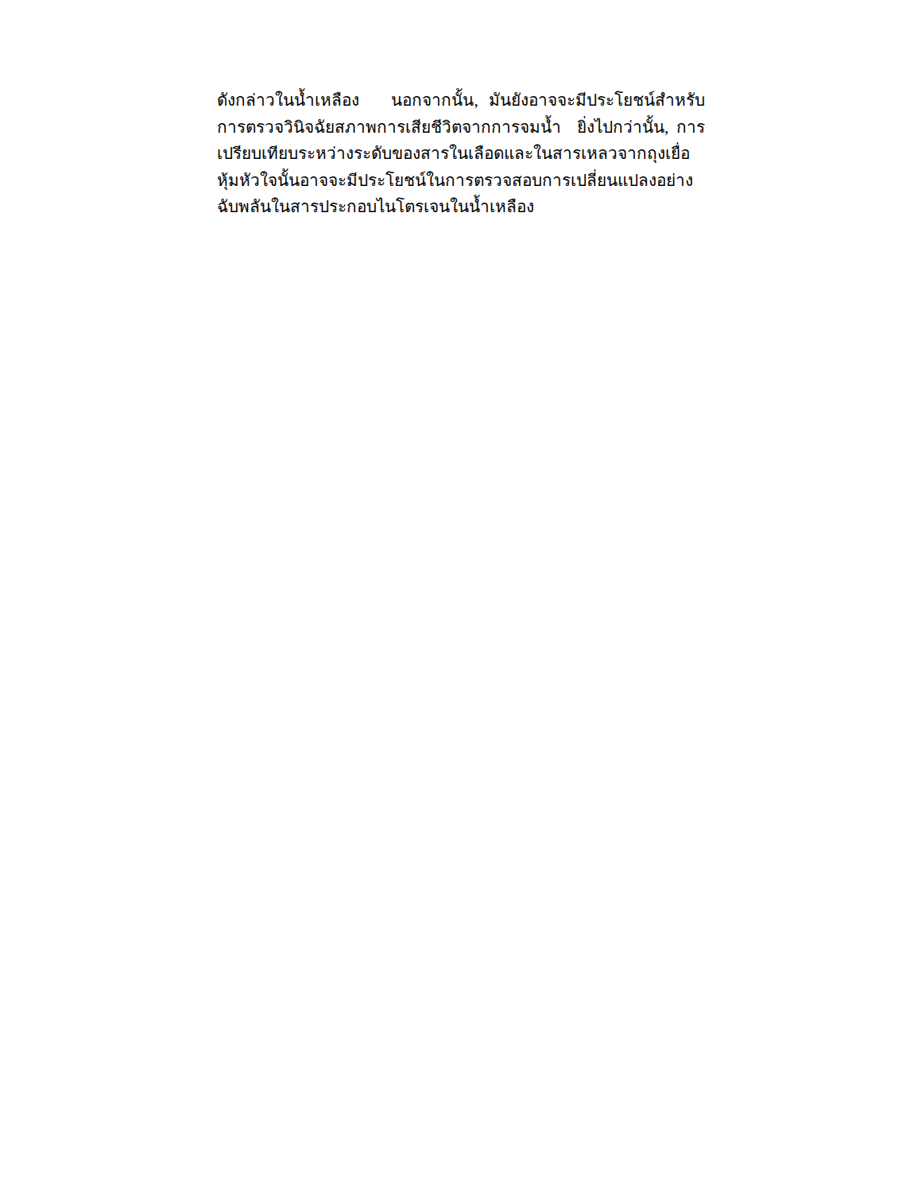ดังกล่าวในน้ำเหลือง นอกจากนั้น, มันยังอาจจะมีประโยชน์สำหรับการตรวจวินิจฉัยสภาพการเสียชีวิตจากการจมน้ำ ยิ่งไปกว่านั้น, การเปรียบเทียบระหว่างระดับของสารในเลือดและในสารเหลวจากถุงเยื่อหุ้มหัวใจนั้นอาจจะมีประโยชน์ในการตรวจสอบการเปลี่ยนแปลงอย่างฉับพลันในสารประกอบไนโตรเจนในน้ำเหลือง